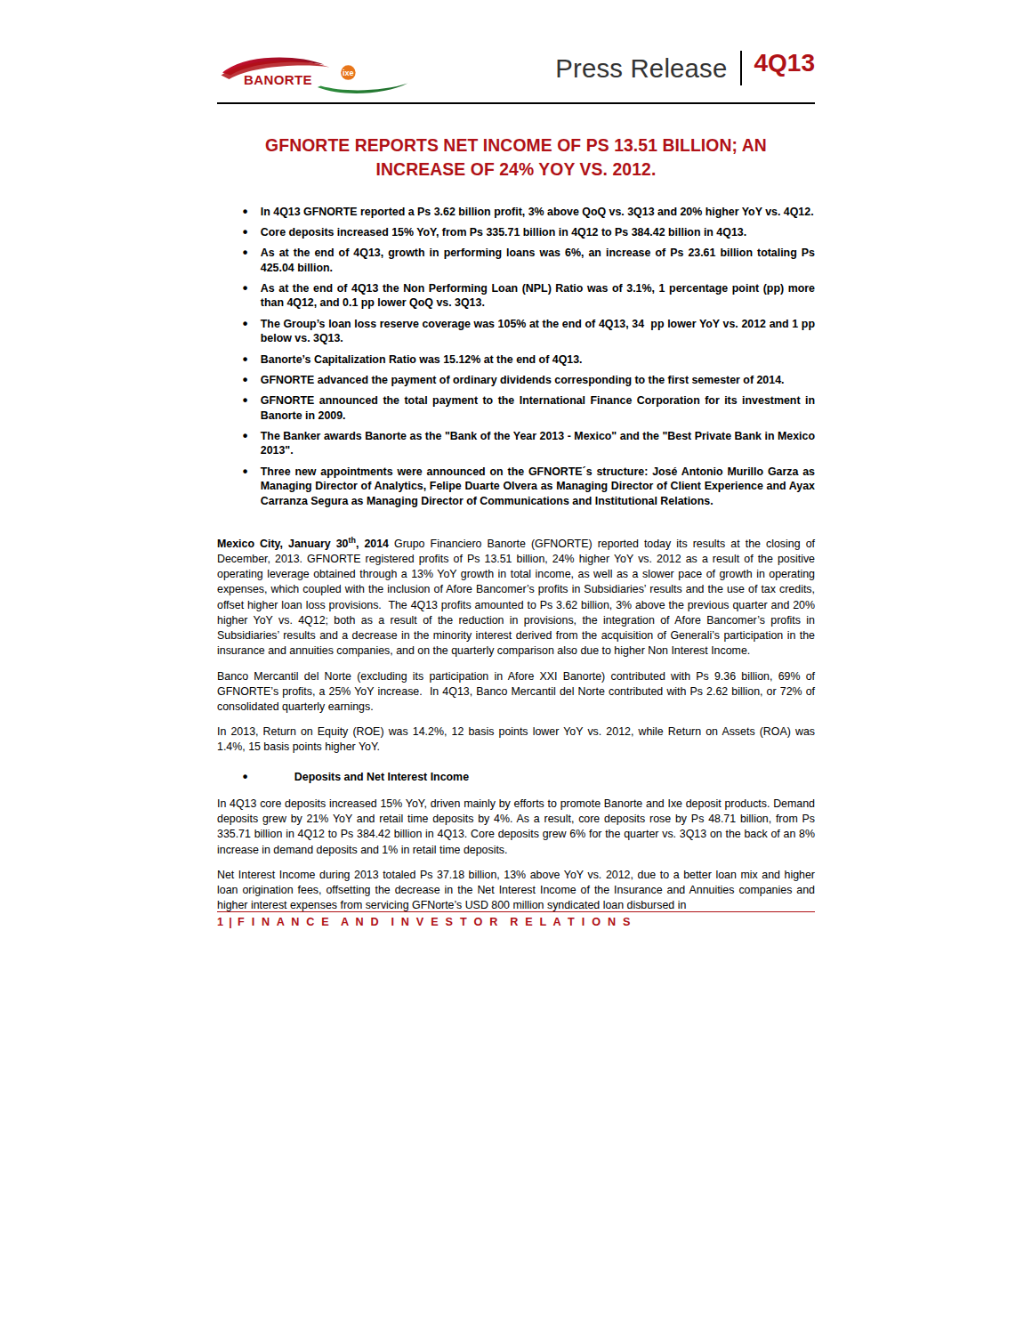BANORTE ixe
Press Release
4Q13
GFNORTE REPORTS NET INCOME OF PS 13.51 BILLION; AN
INCREASE OF 24% YOY VS. 2012.
In 4Q13 GFNORTE reported a Ps 3.62 billion profit, 3% above QoQ vs. 3Q13 and 20% higher YoY vs. 4Q12.
Core deposits increased 15% YoY, from Ps 335.71 billion in 4Q12 to Ps 384.42 billion in 4Q13.
As at the end of 4Q13, growth in performing loans was 6%, an increase of Ps 23.61 billion totaling Ps 425.04 billion.
As at the end of 4Q13 the Non Performing Loan (NPL) Ratio was of 3.1%, 1 percentage point (pp) more than 4Q12, and 0.1 pp lower QoQ vs. 3Q13.
The Group’s loan loss reserve coverage was 105% at the end of 4Q13, 34 pp lower YoY vs. 2012 and 1 pp below vs. 3Q13.
Banorte’s Capitalization Ratio was 15.12% at the end of 4Q13.
GFNORTE advanced the payment of ordinary dividends corresponding to the first semester of 2014.
GFNORTE announced the total payment to the International Finance Corporation for its investment in Banorte in 2009.
The Banker awards Banorte as the "Bank of the Year 2013 - Mexico" and the "Best Private Bank in Mexico 2013".
Three new appointments were announced on the GFNORTE´s structure: José Antonio Murillo Garza as Managing Director of Analytics, Felipe Duarte Olvera as Managing Director of Client Experience and Ayax Carranza Segura as Managing Director of Communications and Institutional Relations.
Mexico City, January 30th, 2014 Grupo Financiero Banorte (GFNORTE) reported today its results at the closing of December, 2013. GFNORTE registered profits of Ps 13.51 billion, 24% higher YoY vs. 2012 as a result of the positive operating leverage obtained through a 13% YoY growth in total income, as well as a slower pace of growth in operating expenses, which coupled with the inclusion of Afore Bancomer’s profits in Subsidiaries’ results and the use of tax credits, offset higher loan loss provisions. The 4Q13 profits amounted to Ps 3.62 billion, 3% above the previous quarter and 20% higher YoY vs. 4Q12; both as a result of the reduction in provisions, the integration of Afore Bancomer’s profits in Subsidiaries’ results and a decrease in the minority interest derived from the acquisition of Generali’s participation in the insurance and annuities companies, and on the quarterly comparison also due to higher Non Interest Income.
Banco Mercantil del Norte (excluding its participation in Afore XXI Banorte) contributed with Ps 9.36 billion, 69% of GFNORTE’s profits, a 25% YoY increase. In 4Q13, Banco Mercantil del Norte contributed with Ps 2.62 billion, or 72% of consolidated quarterly earnings.
In 2013, Return on Equity (ROE) was 14.2%, 12 basis points lower YoY vs. 2012, while Return on Assets (ROA) was 1.4%, 15 basis points higher YoY.
Deposits and Net Interest Income
In 4Q13 core deposits increased 15% YoY, driven mainly by efforts to promote Banorte and Ixe deposit products. Demand deposits grew by 21% YoY and retail time deposits by 4%. As a result, core deposits rose by Ps 48.71 billion, from Ps 335.71 billion in 4Q12 to Ps 384.42 billion in 4Q13. Core deposits grew 6% for the quarter vs. 3Q13 on the back of an 8% increase in demand deposits and 1% in retail time deposits.
Net Interest Income during 2013 totaled Ps 37.18 billion, 13% above YoY vs. 2012, due to a better loan mix and higher loan origination fees, offsetting the decrease in the Net Interest Income of the Insurance and Annuities companies and higher interest expenses from servicing GFNorte’s USD 800 million syndicated loan disbursed in
1|F I N A N C E A N D I N V E S T O R R E L A T I O N S